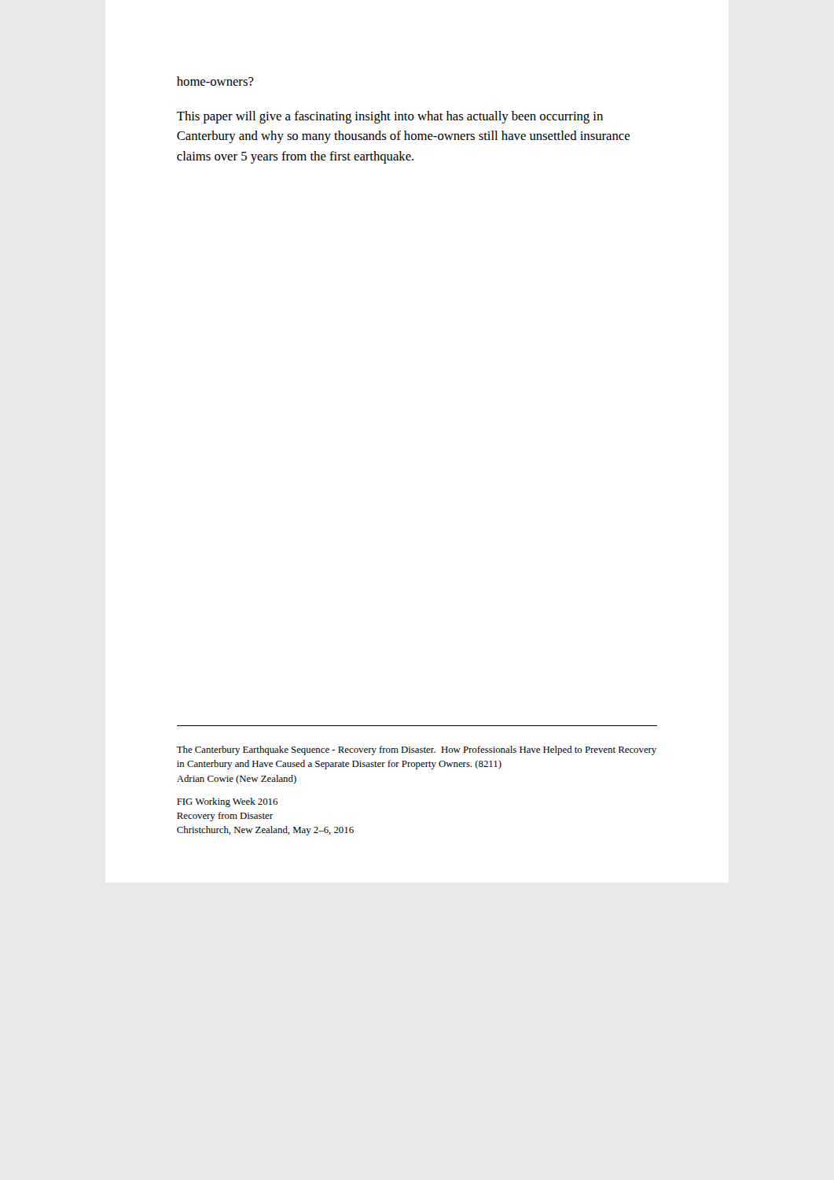home-owners?
This paper will give a fascinating insight into what has actually been occurring in Canterbury and why so many thousands of home-owners still have unsettled insurance claims over 5 years from the first earthquake.
The Canterbury Earthquake Sequence - Recovery from Disaster. How Professionals Have Helped to Prevent Recovery in Canterbury and Have Caused a Separate Disaster for Property Owners. (8211)
Adrian Cowie (New Zealand)
FIG Working Week 2016
Recovery from Disaster
Christchurch, New Zealand, May 2–6, 2016